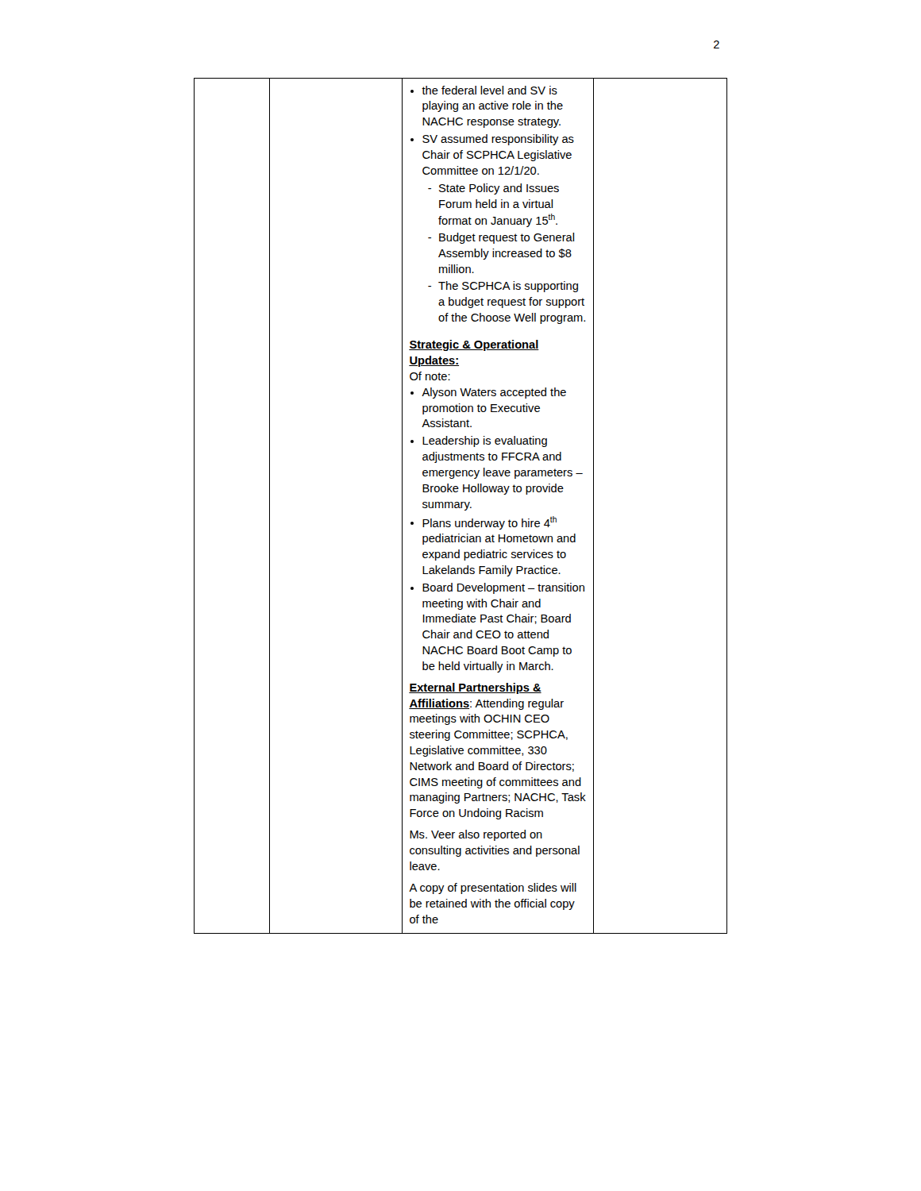2
| | | the federal level and SV is playing an active role in the NACHC response strategy. SV assumed responsibility as Chair of SCPHCA Legislative Committee on 12/1/20. State Policy and Issues Forum held in a virtual format on January 15 th . Budget request to General Assembly increased to $8 million. The SCPHCA is supporting a budget request for support of the Choose Well program. Strategic & Operational Updates: Of note: Alyson Waters accepted the promotion to Executive Assistant. Leadership is evaluating adjustments to FFCRA and emergency leave parameters – Brooke Holloway to provide summary. Plans underway to hire 4 th pediatrician at Hometown and expand pediatric services to Lakelands Family Practice. Board Development – transition meeting with Chair and Immediate Past Chair; Board Chair and CEO to attend NACHC Board Boot Camp to be held virtually in March. External Partnerships & Affiliations : Attending regular meetings with OCHIN CEO steering Committee; SCPHCA, Legislative committee, 330 Network and Board of Directors; CIMS meeting of committees and managing Partners; NACHC, Task Force on Undoing Racism Ms. Veer also reported on consulting activities and personal leave. A copy of presentation slides will be retained with the official copy of the | |